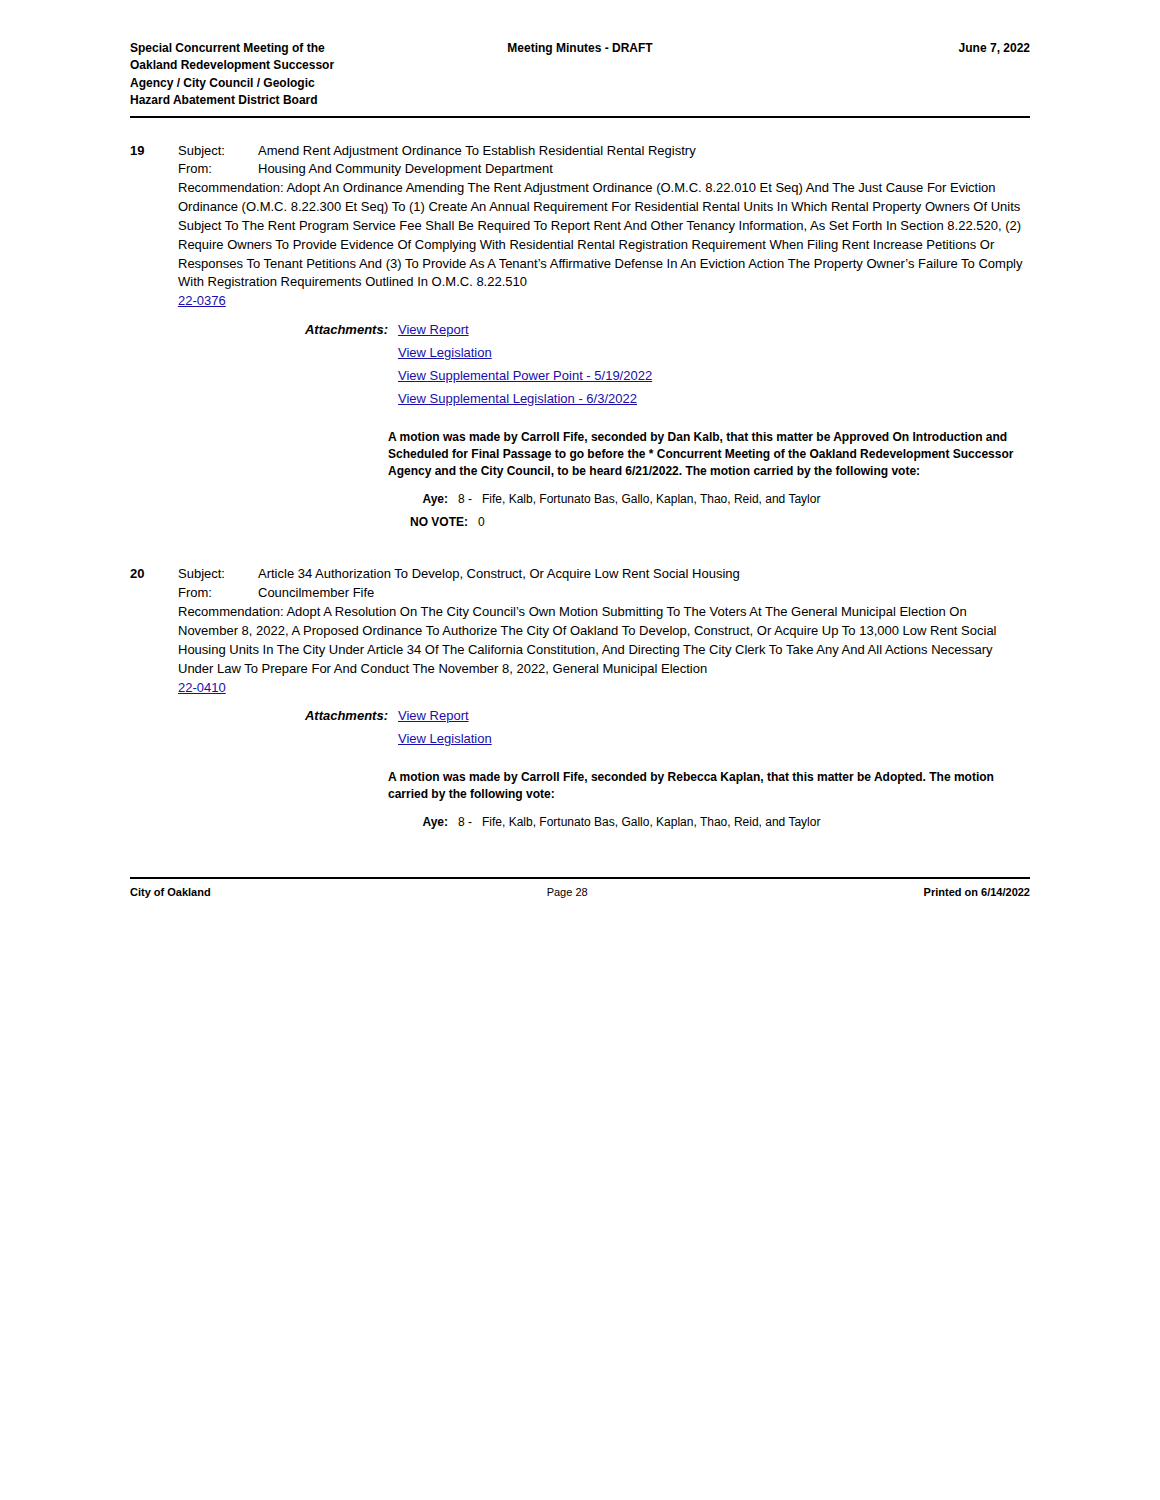Special Concurrent Meeting of the
Oakland Redevelopment Successor
Agency / City Council / Geologic
Hazard Abatement District Board
Meeting Minutes - DRAFT
June 7, 2022
19
Subject:
Amend Rent Adjustment Ordinance To Establish Residential Rental Registry
From:
Housing And Community Development Department
Recommendation: Adopt An Ordinance Amending The Rent Adjustment Ordinance (O.M.C. 8.22.010 Et Seq) And The Just Cause For Eviction Ordinance (O.M.C. 8.22.300 Et Seq) To (1) Create An Annual Requirement For Residential Rental Units In Which Rental Property Owners Of Units Subject To The Rent Program Service Fee Shall Be Required To Report Rent And Other Tenancy Information, As Set Forth In Section 8.22.520, (2) Require Owners To Provide Evidence Of Complying With Residential Rental Registration Requirement When Filing Rent Increase Petitions Or Responses To Tenant Petitions And (3) To Provide As A Tenant’s Affirmative Defense In An Eviction Action The Property Owner’s Failure To Comply With Registration Requirements Outlined In O.M.C. 8.22.510
22-0376
Attachments:
View Report View Legislation View Supplemental Power Point - 5/19/2022 View Supplemental Legislation - 6/3/2022
A motion was made by Carroll Fife, seconded by Dan Kalb, that this matter be Approved On Introduction and Scheduled for Final Passage to go before the * Concurrent Meeting of the Oakland Redevelopment Successor Agency and the City Council, to be heard 6/21/2022. The motion carried by the following vote:
Aye:
8 -
Fife, Kalb, Fortunato Bas, Gallo, Kaplan, Thao, Reid, and Taylor
NO VOTE:
0
20
Subject:
Article 34 Authorization To Develop, Construct, Or Acquire Low Rent Social Housing
From:
Councilmember Fife
Recommendation: Adopt A Resolution On The City Council’s Own Motion Submitting To The Voters At The General Municipal Election On November 8, 2022, A Proposed Ordinance To Authorize The City Of Oakland To Develop, Construct, Or Acquire Up To 13,000 Low Rent Social Housing Units In The City Under Article 34 Of The California Constitution, And Directing The City Clerk To Take Any And All Actions Necessary Under Law To Prepare For And Conduct The November 8, 2022, General Municipal Election
22-0410
Attachments:
View Report View Legislation
A motion was made by Carroll Fife, seconded by Rebecca Kaplan, that this matter be Adopted. The motion carried by the following vote:
Aye:
8 -
Fife, Kalb, Fortunato Bas, Gallo, Kaplan, Thao, Reid, and Taylor
City of Oakland
Page 28
Printed on 6/14/2022